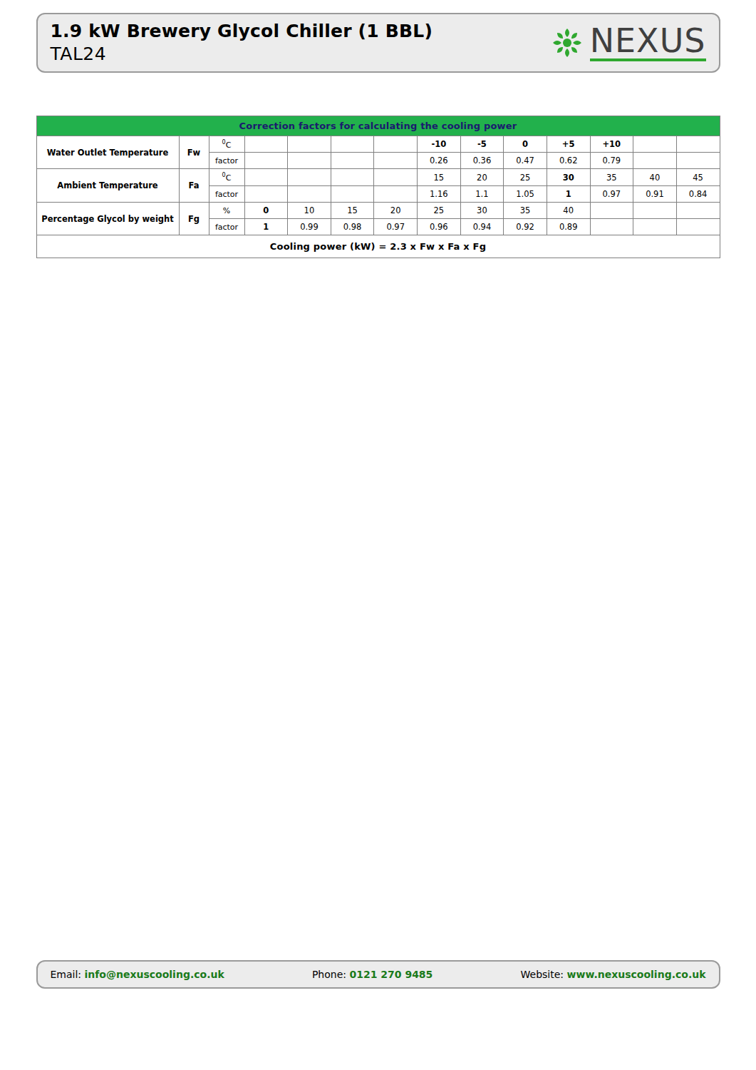1.9 kW Brewery Glycol Chiller (1 BBL)
TAL24
NEXUS
| Correction factors for calculating the cooling power |
| --- |
| Water Outlet Temperature | Fw | 0 C | | | | | -10 | -5 | 0 | +5 | +10 | | |
| factor | | | | | 0.26 | 0.36 | 0.47 | 0.62 | 0.79 | | |
| Ambient Temperature | Fa | 0 C | | | | | 15 | 20 | 25 | 30 | 35 | 40 | 45 |
| factor | | | | | 1.16 | 1.1 | 1.05 | 1 | 0.97 | 0.91 | 0.84 |
| Percentage Glycol by weight | Fg | % | 0 | 10 | 15 | 20 | 25 | 30 | 35 | 40 | | | |
| factor | 1 | 0.99 | 0.98 | 0.97 | 0.96 | 0.94 | 0.92 | 0.89 | | | |
| Cooling power (kW) = 2.3 x Fw x Fa x Fg |
Email: info@nexuscooling.co.uk
Phone: 0121 270 9485
Website: www.nexuscooling.co.uk